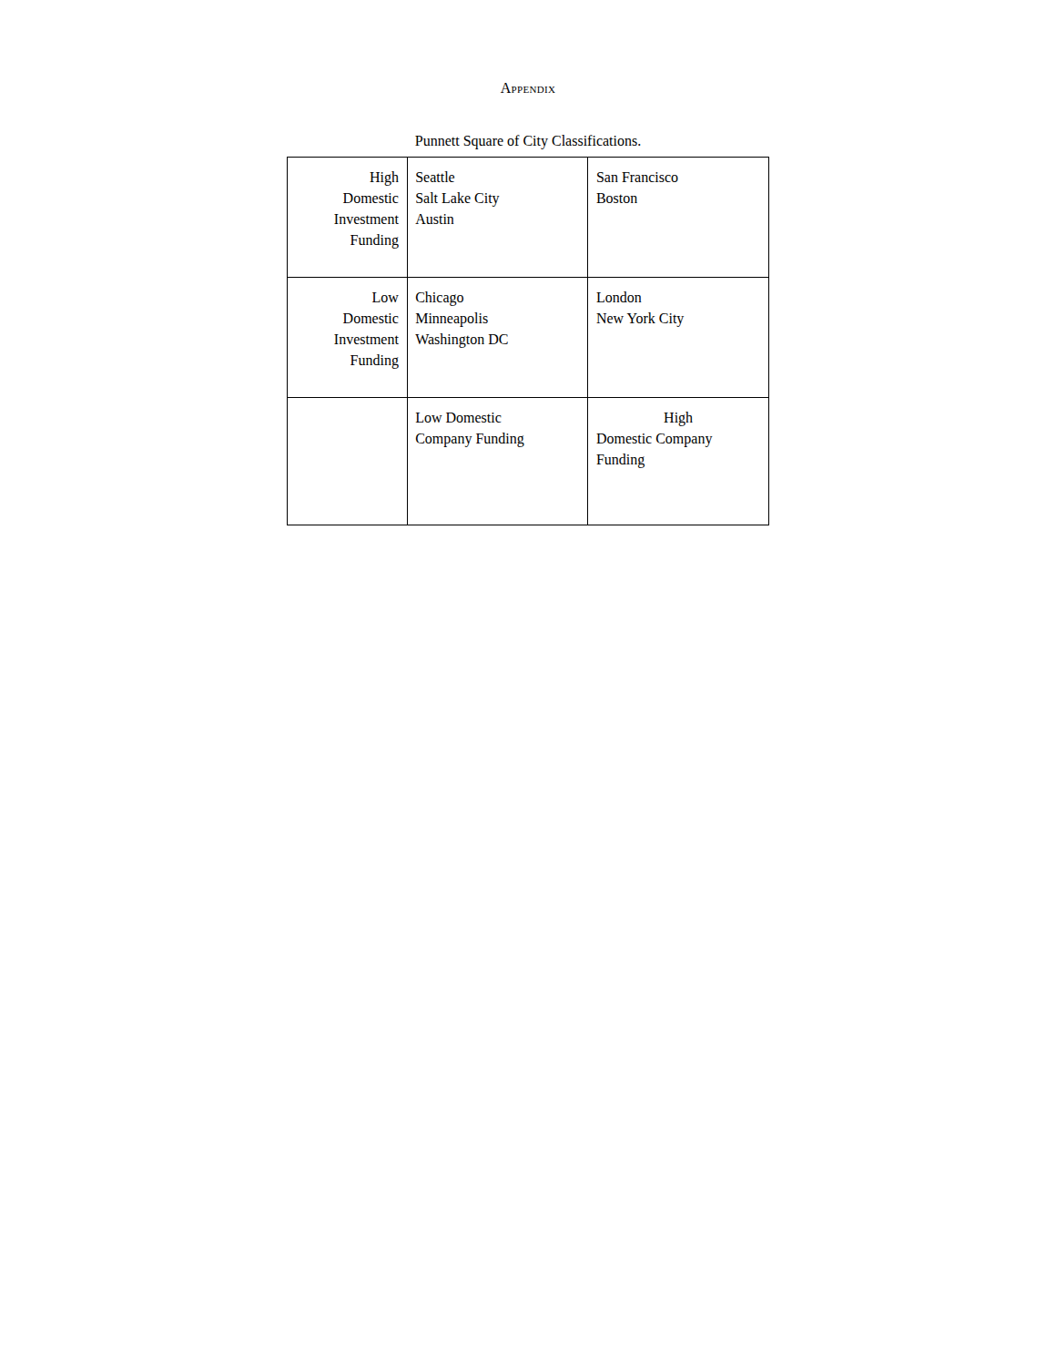Appendix
Punnett Square of City Classifications.
| High Domestic Investment Funding | Seattle Salt Lake City Austin | San Francisco Boston |
| Low Domestic Investment Funding | Chicago Minneapolis Washington DC | London New York City |
| | Low Domestic Company Funding | High Domestic Company Funding |